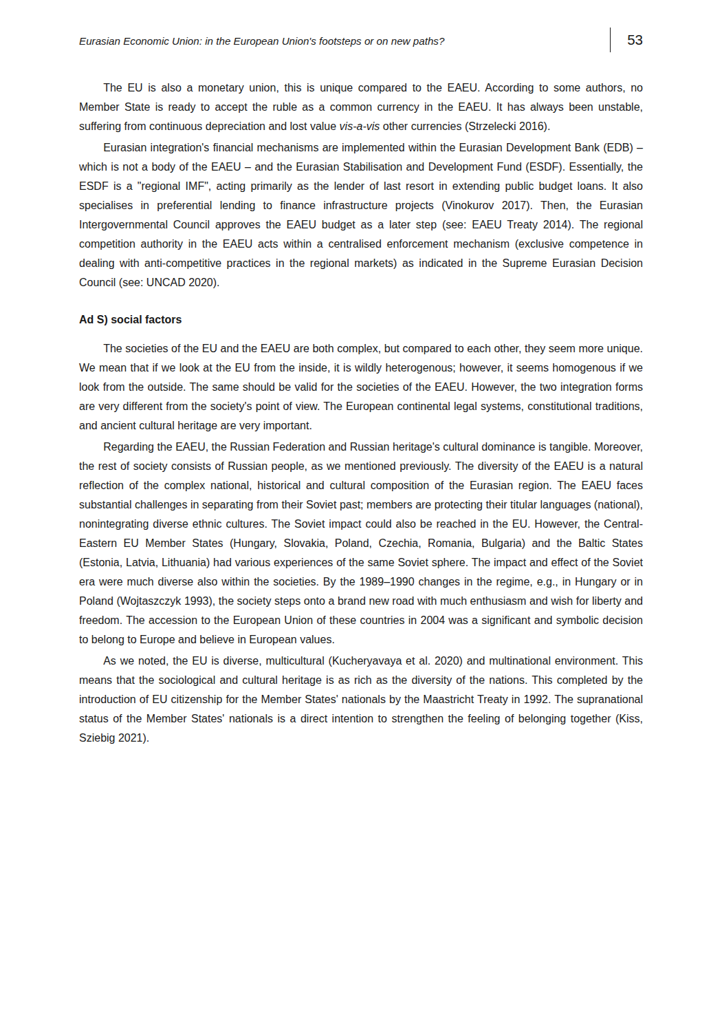Eurasian Economic Union: in the European Union's footsteps or on new paths? 53
The EU is also a monetary union, this is unique compared to the EAEU. According to some authors, no Member State is ready to accept the ruble as a common currency in the EAEU. It has always been unstable, suffering from continuous depreciation and lost value vis-a-vis other currencies (Strzelecki 2016).
Eurasian integration's financial mechanisms are implemented within the Eurasian Development Bank (EDB) – which is not a body of the EAEU – and the Eurasian Stabilisation and Development Fund (ESDF). Essentially, the ESDF is a "regional IMF", acting primarily as the lender of last resort in extending public budget loans. It also specialises in preferential lending to finance infrastructure projects (Vinokurov 2017). Then, the Eurasian Intergovernmental Council approves the EAEU budget as a later step (see: EAEU Treaty 2014). The regional competition authority in the EAEU acts within a centralised enforcement mechanism (exclusive competence in dealing with anti-competitive practices in the regional markets) as indicated in the Supreme Eurasian Decision Council (see: UNCAD 2020).
Ad S) social factors
The societies of the EU and the EAEU are both complex, but compared to each other, they seem more unique. We mean that if we look at the EU from the inside, it is wildly heterogenous; however, it seems homogenous if we look from the outside. The same should be valid for the societies of the EAEU. However, the two integration forms are very different from the society's point of view. The European continental legal systems, constitutional traditions, and ancient cultural heritage are very important.
Regarding the EAEU, the Russian Federation and Russian heritage's cultural dominance is tangible. Moreover, the rest of society consists of Russian people, as we mentioned previously. The diversity of the EAEU is a natural reflection of the complex national, historical and cultural composition of the Eurasian region. The EAEU faces substantial challenges in separating from their Soviet past; members are protecting their titular languages (national), nonintegrating diverse ethnic cultures. The Soviet impact could also be reached in the EU. However, the Central-Eastern EU Member States (Hungary, Slovakia, Poland, Czechia, Romania, Bulgaria) and the Baltic States (Estonia, Latvia, Lithuania) had various experiences of the same Soviet sphere. The impact and effect of the Soviet era were much diverse also within the societies. By the 1989–1990 changes in the regime, e.g., in Hungary or in Poland (Wojtaszczyk 1993), the society steps onto a brand new road with much enthusiasm and wish for liberty and freedom. The accession to the European Union of these countries in 2004 was a significant and symbolic decision to belong to Europe and believe in European values.
As we noted, the EU is diverse, multicultural (Kucheryavaya et al. 2020) and multinational environment. This means that the sociological and cultural heritage is as rich as the diversity of the nations. This completed by the introduction of EU citizenship for the Member States' nationals by the Maastricht Treaty in 1992. The supranational status of the Member States' nationals is a direct intention to strengthen the feeling of belonging together (Kiss, Sziebig 2021).